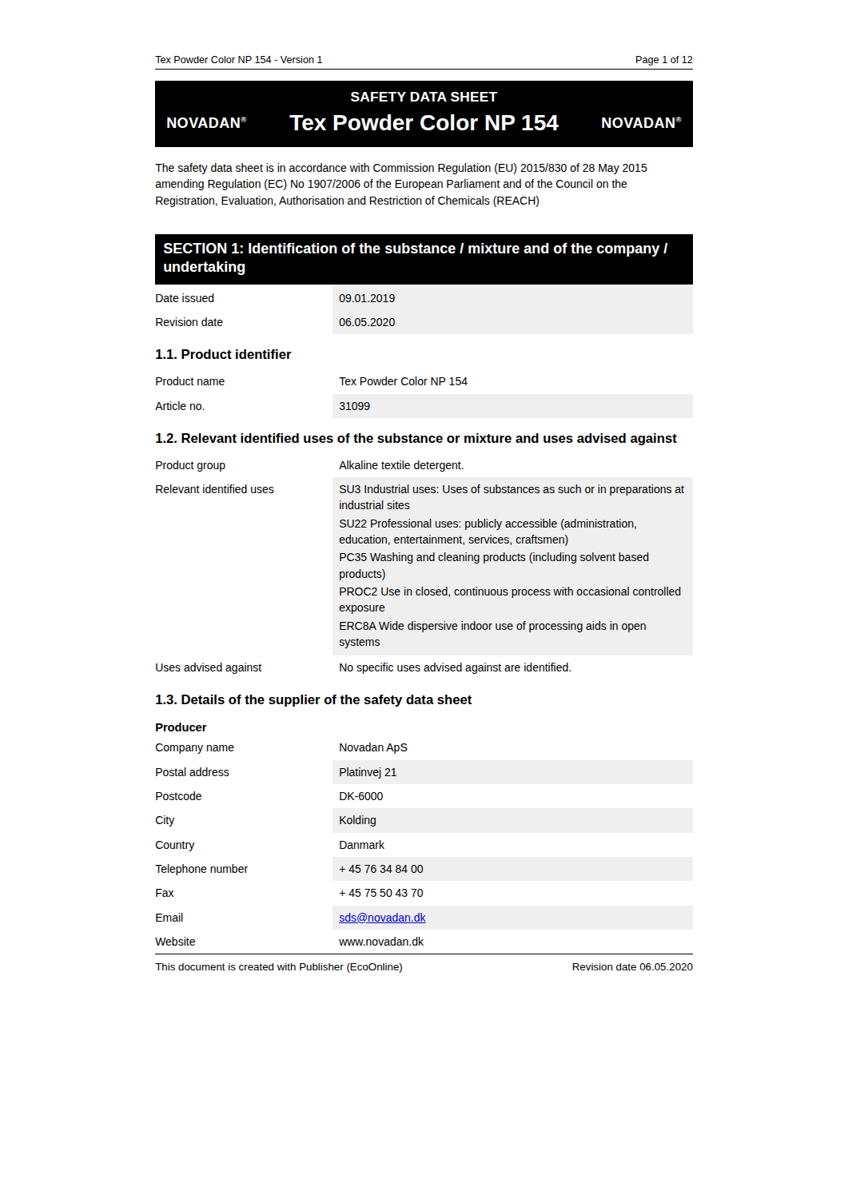Tex Powder Color NP 154 - Version 1 Page 1 of 12
SAFETY DATA SHEET
NOVADAN® Tex Powder Color NP 154 NOVADAN®
The safety data sheet is in accordance with Commission Regulation (EU) 2015/830 of 28 May 2015 amending Regulation (EC) No 1907/2006 of the European Parliament and of the Council on the Registration, Evaluation, Authorisation and Restriction of Chemicals (REACH)
SECTION 1: Identification of the substance / mixture and of the company / undertaking
| Date issued | 09.01.2019 |
| Revision date | 06.05.2020 |
1.1. Product identifier
| Product name | Tex Powder Color NP 154 |
| Article no. | 31099 |
1.2. Relevant identified uses of the substance or mixture and uses advised against
| Product group | Alkaline textile detergent. |
| Relevant identified uses | SU3 Industrial uses: Uses of substances as such or in preparations at industrial sites SU22 Professional uses: publicly accessible (administration, education, entertainment, services, craftsmen) PC35 Washing and cleaning products (including solvent based products) PROC2 Use in closed, continuous process with occasional controlled exposure ERC8A Wide dispersive indoor use of processing aids in open systems |
| Uses advised against | No specific uses advised against are identified. |
1.3. Details of the supplier of the safety data sheet
Producer
| Company name | Novadan ApS |
| Postal address | Platinvej 21 |
| Postcode | DK-6000 |
| City | Kolding |
| Country | Danmark |
| Telephone number | + 45 76 34 84 00 |
| Fax | + 45 75 50 43 70 |
| Email | sds@novadan.dk |
| Website | www.novadan.dk |
This document is created with Publisher (EcoOnline) Revision date 06.05.2020